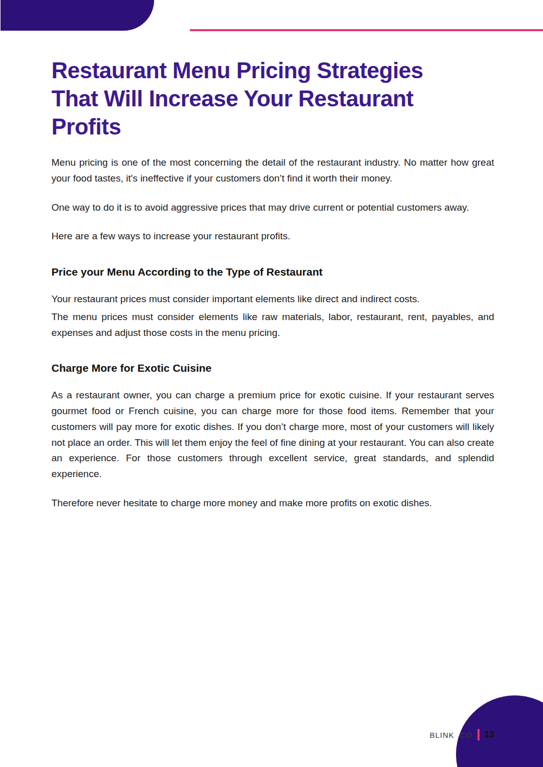Restaurant Menu Pricing Strategies That Will Increase Your Restaurant Profits
Menu pricing is one of the most concerning the detail of the restaurant industry. No matter how great your food tastes, it's ineffective if your customers don’t find it worth their money.
One way to do it is to avoid aggressive prices that may drive current or potential customers away.
Here are a few ways to increase your restaurant profits.
Price your Menu According to the Type of Restaurant
Your restaurant prices must consider important elements like direct and indirect costs.
The menu prices must consider elements like raw materials, labor, restaurant, rent, payables, and expenses and adjust those costs in the menu pricing.
Charge More for Exotic Cuisine
As a restaurant owner, you can charge a premium price for exotic cuisine. If your restaurant serves gourmet food or French cuisine, you can charge more for those food items. Remember that your customers will pay more for exotic dishes. If you don’t charge more, most of your customers will likely not place an order. This will let them enjoy the feel of fine dining at your restaurant. You can also create an experience. For those customers through excellent service, great standards, and splendid experience.
Therefore never hesitate to charge more money and make more profits on exotic dishes.
BLINK CO 13